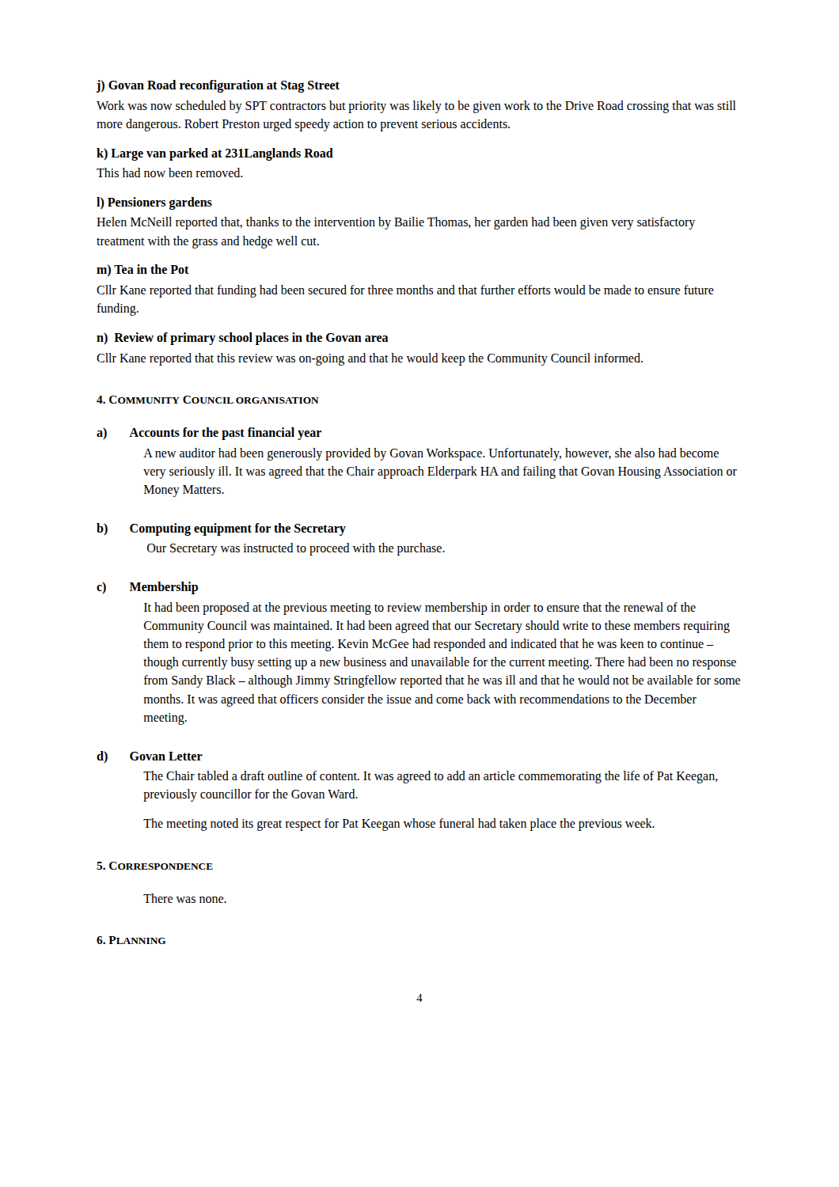j) Govan Road reconfiguration at Stag Street
Work was now scheduled by SPT contractors but priority was likely to be given work to the Drive Road crossing that was still more dangerous. Robert Preston urged speedy action to prevent serious accidents.
k) Large van parked at 231Langlands Road
This had now been removed.
l) Pensioners gardens
Helen McNeill reported that, thanks to the intervention by Bailie Thomas, her garden had been given very satisfactory treatment with the grass and hedge well cut.
m) Tea in the Pot
Cllr Kane reported that funding had been secured for three months and that further efforts would be made to ensure future funding.
n) Review of primary school places in the Govan area
Cllr Kane reported that this review was on-going and that he would keep the Community Council informed.
4. COMMUNITY COUNCIL ORGANISATION
a) Accounts for the past financial year
A new auditor had been generously provided by Govan Workspace. Unfortunately, however, she also had become very seriously ill. It was agreed that the Chair approach Elderpark HA and failing that Govan Housing Association or Money Matters.
b) Computing equipment for the Secretary
Our Secretary was instructed to proceed with the purchase.
c) Membership
It had been proposed at the previous meeting to review membership in order to ensure that the renewal of the Community Council was maintained. It had been agreed that our Secretary should write to these members requiring them to respond prior to this meeting. Kevin McGee had responded and indicated that he was keen to continue – though currently busy setting up a new business and unavailable for the current meeting. There had been no response from Sandy Black – although Jimmy Stringfellow reported that he was ill and that he would not be available for some months. It was agreed that officers consider the issue and come back with recommendations to the December meeting.
d) Govan Letter
The Chair tabled a draft outline of content. It was agreed to add an article commemorating the life of Pat Keegan, previously councillor for the Govan Ward.
The meeting noted its great respect for Pat Keegan whose funeral had taken place the previous week.
5. CORRESPONDENCE
There was none.
6. PLANNING
4